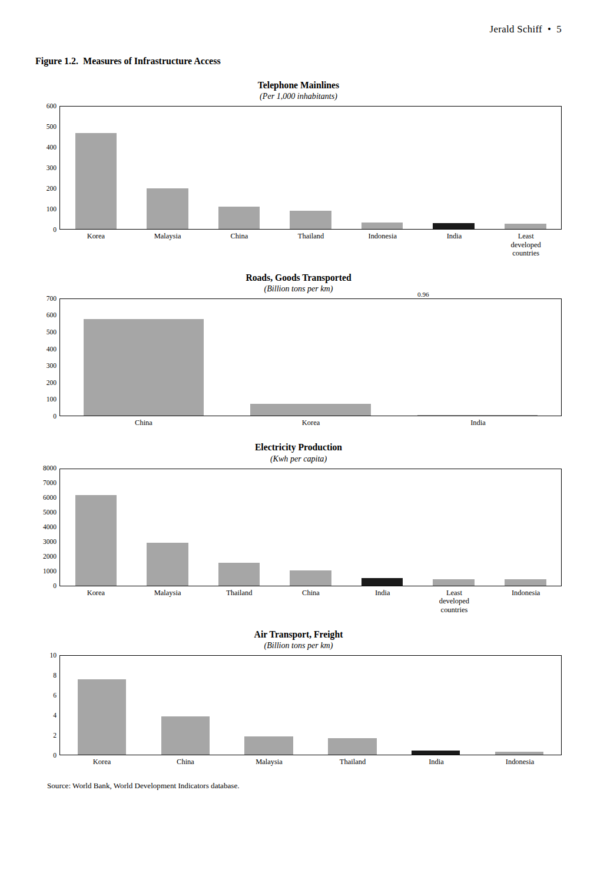Jerald Schiff • 5
Figure 1.2. Measures of Infrastructure Access
Telephone Mainlines
(Per 1,000 inhabitants)
600 500 400 300 200 100 0
Korea
Malaysia
China
Thailand
Indonesia
India
Least
developed
countries
Roads, Goods Transported
(Billion tons per km)
700 600 500 400 300 200 100 0
0.96
China
Korea
India
Electricity Production
(Kwh per capita)
8000 7000 6000 5000 4000 3000 2000 1000 0
Korea
Malaysia
Thailand
China
India
Least
developed
countries
Indonesia
Air Transport, Freight
(Billion tons per km)
10 8 6 4 2 0
Korea
China
Malaysia
Thailand
India
Indonesia
Source: World Bank, World Development Indicators database.